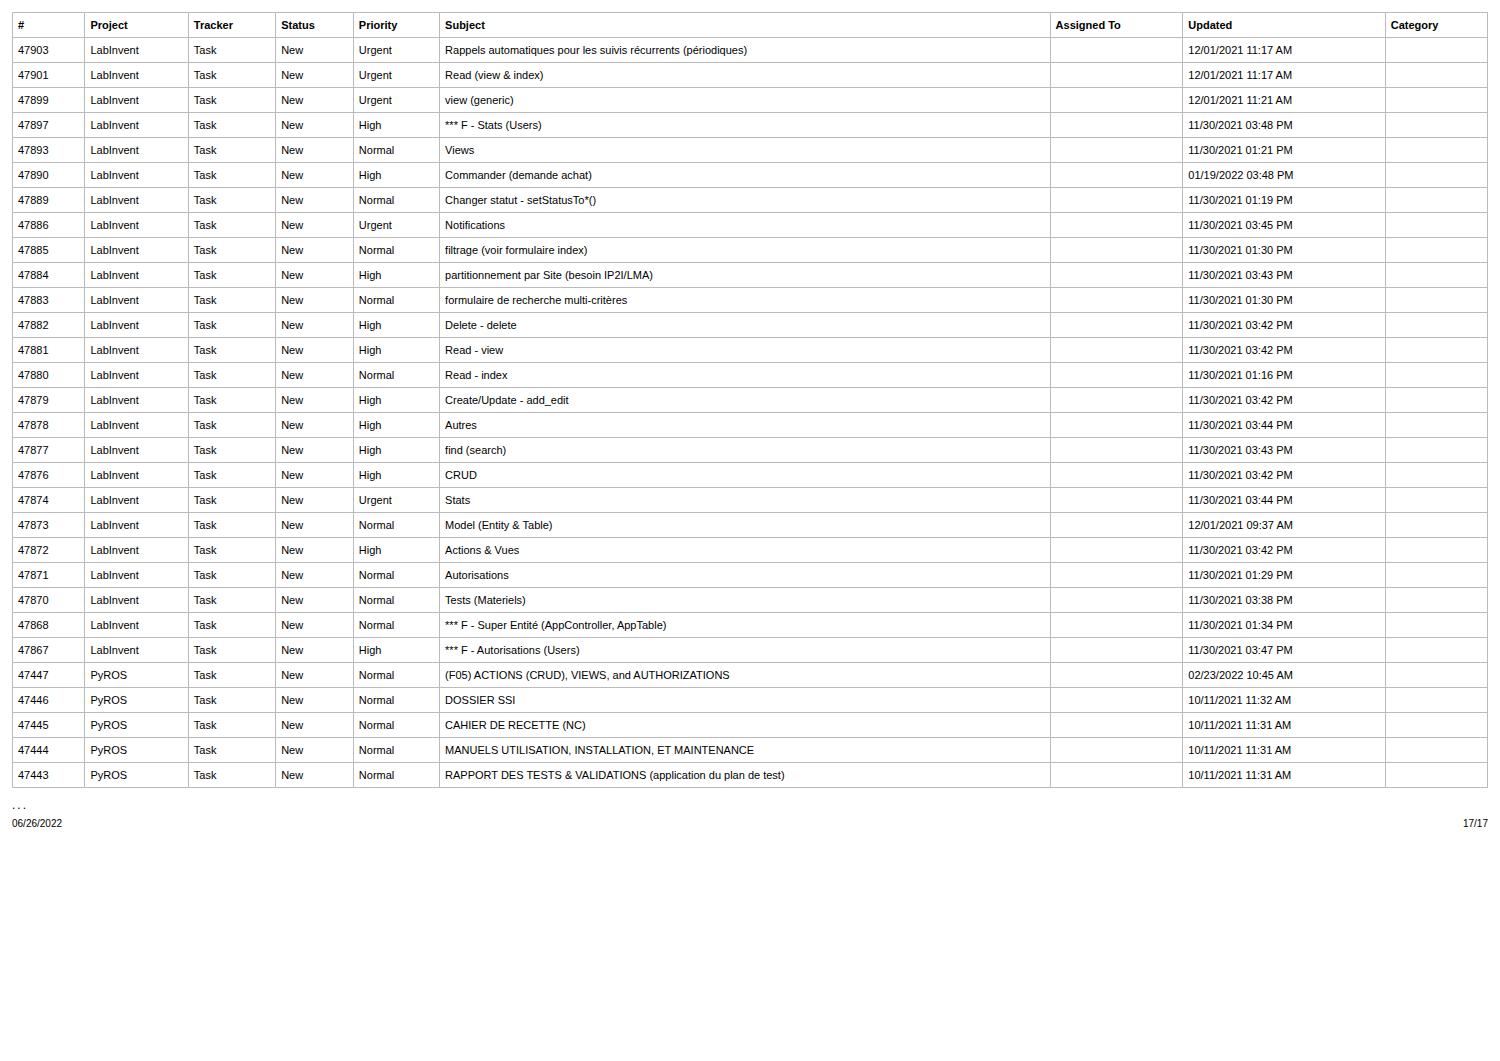| # | Project | Tracker | Status | Priority | Subject | Assigned To | Updated | Category |
| --- | --- | --- | --- | --- | --- | --- | --- | --- |
| 47903 | LabInvent | Task | New | Urgent | Rappels automatiques pour les suivis récurrents (périodiques) | | 12/01/2021 11:17 AM | |
| 47901 | LabInvent | Task | New | Urgent | Read (view & index) | | 12/01/2021 11:17 AM | |
| 47899 | LabInvent | Task | New | Urgent | view (generic) | | 12/01/2021 11:21 AM | |
| 47897 | LabInvent | Task | New | High | *** F - Stats (Users) | | 11/30/2021 03:48 PM | |
| 47893 | LabInvent | Task | New | Normal | Views | | 11/30/2021 01:21 PM | |
| 47890 | LabInvent | Task | New | High | Commander (demande achat) | | 01/19/2022 03:48 PM | |
| 47889 | LabInvent | Task | New | Normal | Changer statut - setStatusTo*() | | 11/30/2021 01:19 PM | |
| 47886 | LabInvent | Task | New | Urgent | Notifications | | 11/30/2021 03:45 PM | |
| 47885 | LabInvent | Task | New | Normal | filtrage (voir formulaire index) | | 11/30/2021 01:30 PM | |
| 47884 | LabInvent | Task | New | High | partitionnement par Site (besoin IP2I/LMA) | | 11/30/2021 03:43 PM | |
| 47883 | LabInvent | Task | New | Normal | formulaire de recherche multi-critères | | 11/30/2021 01:30 PM | |
| 47882 | LabInvent | Task | New | High | Delete - delete | | 11/30/2021 03:42 PM | |
| 47881 | LabInvent | Task | New | High | Read - view | | 11/30/2021 03:42 PM | |
| 47880 | LabInvent | Task | New | Normal | Read - index | | 11/30/2021 01:16 PM | |
| 47879 | LabInvent | Task | New | High | Create/Update - add_edit | | 11/30/2021 03:42 PM | |
| 47878 | LabInvent | Task | New | High | Autres | | 11/30/2021 03:44 PM | |
| 47877 | LabInvent | Task | New | High | find (search) | | 11/30/2021 03:43 PM | |
| 47876 | LabInvent | Task | New | High | CRUD | | 11/30/2021 03:42 PM | |
| 47874 | LabInvent | Task | New | Urgent | Stats | | 11/30/2021 03:44 PM | |
| 47873 | LabInvent | Task | New | Normal | Model (Entity & Table) | | 12/01/2021 09:37 AM | |
| 47872 | LabInvent | Task | New | High | Actions & Vues | | 11/30/2021 03:42 PM | |
| 47871 | LabInvent | Task | New | Normal | Autorisations | | 11/30/2021 01:29 PM | |
| 47870 | LabInvent | Task | New | Normal | Tests (Materiels) | | 11/30/2021 03:38 PM | |
| 47868 | LabInvent | Task | New | Normal | *** F - Super Entité (AppController, AppTable) | | 11/30/2021 01:34 PM | |
| 47867 | LabInvent | Task | New | High | *** F - Autorisations (Users) | | 11/30/2021 03:47 PM | |
| 47447 | PyROS | Task | New | Normal | (F05) ACTIONS (CRUD), VIEWS, and AUTHORIZATIONS | | 02/23/2022 10:45 AM | |
| 47446 | PyROS | Task | New | Normal | DOSSIER SSI | | 10/11/2021 11:32 AM | |
| 47445 | PyROS | Task | New | Normal | CAHIER DE RECETTE (NC) | | 10/11/2021 11:31 AM | |
| 47444 | PyROS | Task | New | Normal | MANUELS UTILISATION, INSTALLATION, ET MAINTENANCE | | 10/11/2021 11:31 AM | |
| 47443 | PyROS | Task | New | Normal | RAPPORT DES TESTS & VALIDATIONS (application du plan de test) | | 10/11/2021 11:31 AM | |
...
06/26/2022 17/17